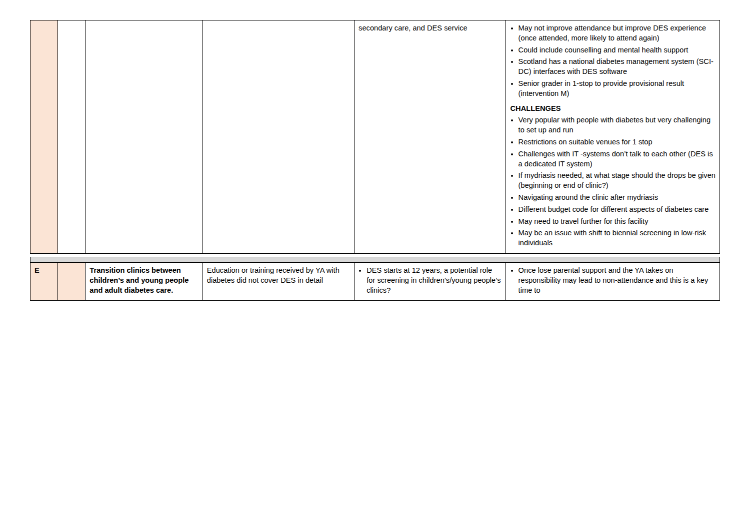| | | | | secondary care, and DES service | May not improve attendance but improve DES experience (once attended, more likely to attend again) Could include counselling and mental health support Scotland has a national diabetes management system (SCI-DC) interfaces with DES software Senior grader in 1-stop to provide provisional result (intervention M) CHALLENGES Very popular with people with diabetes but very challenging to set up and run Restrictions on suitable venues for 1 stop Challenges with IT -systems don’t talk to each other (DES is a dedicated IT system) If mydriasis needed, at what stage should the drops be given (beginning or end of clinic?) Navigating around the clinic after mydriasis Different budget code for different aspects of diabetes care May need to travel further for this facility May be an issue with shift to biennial screening in low-risk individuals |
| E | | Transition clinics between children’s and young people and adult diabetes care. | Education or training received by YA with diabetes did not cover DES in detail | DES starts at 12 years, a potential role for screening in children’s/young people’s clinics? | Once lose parental support and the YA takes on responsibility may lead to non-attendance and this is a key time to |